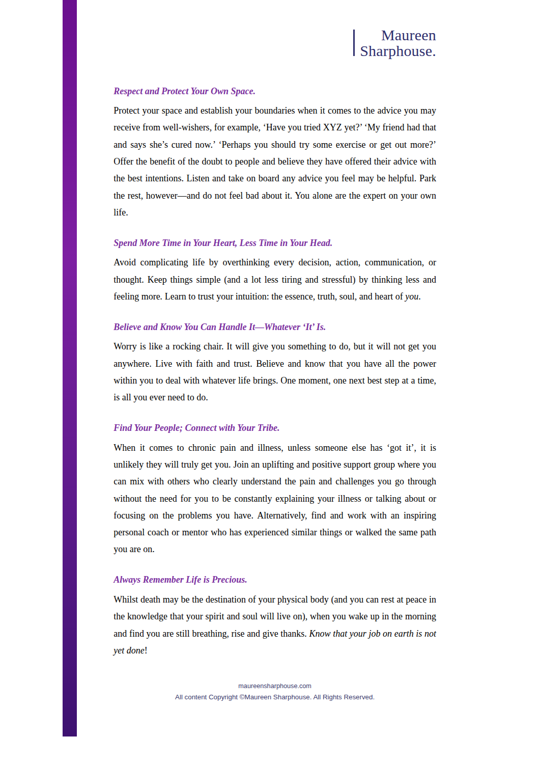Maureen Sharphouse.
Respect and Protect Your Own Space.
Protect your space and establish your boundaries when it comes to the advice you may receive from well-wishers, for example, ‘Have you tried XYZ yet?’ ‘My friend had that and says she’s cured now.’ ‘Perhaps you should try some exercise or get out more?’ Offer the benefit of the doubt to people and believe they have offered their advice with the best intentions. Listen and take on board any advice you feel may be helpful. Park the rest, however—and do not feel bad about it. You alone are the expert on your own life.
Spend More Time in Your Heart, Less Time in Your Head.
Avoid complicating life by overthinking every decision, action, communication, or thought. Keep things simple (and a lot less tiring and stressful) by thinking less and feeling more. Learn to trust your intuition: the essence, truth, soul, and heart of you.
Believe and Know You Can Handle It—Whatever ‘It’ Is.
Worry is like a rocking chair. It will give you something to do, but it will not get you anywhere. Live with faith and trust. Believe and know that you have all the power within you to deal with whatever life brings. One moment, one next best step at a time, is all you ever need to do.
Find Your People; Connect with Your Tribe.
When it comes to chronic pain and illness, unless someone else has ‘got it’, it is unlikely they will truly get you. Join an uplifting and positive support group where you can mix with others who clearly understand the pain and challenges you go through without the need for you to be constantly explaining your illness or talking about or focusing on the problems you have. Alternatively, find and work with an inspiring personal coach or mentor who has experienced similar things or walked the same path you are on.
Always Remember Life is Precious.
Whilst death may be the destination of your physical body (and you can rest at peace in the knowledge that your spirit and soul will live on), when you wake up in the morning and find you are still breathing, rise and give thanks. Know that your job on earth is not yet done!
maureensharphouse.com
All content Copyright ©Maureen Sharphouse. All Rights Reserved.